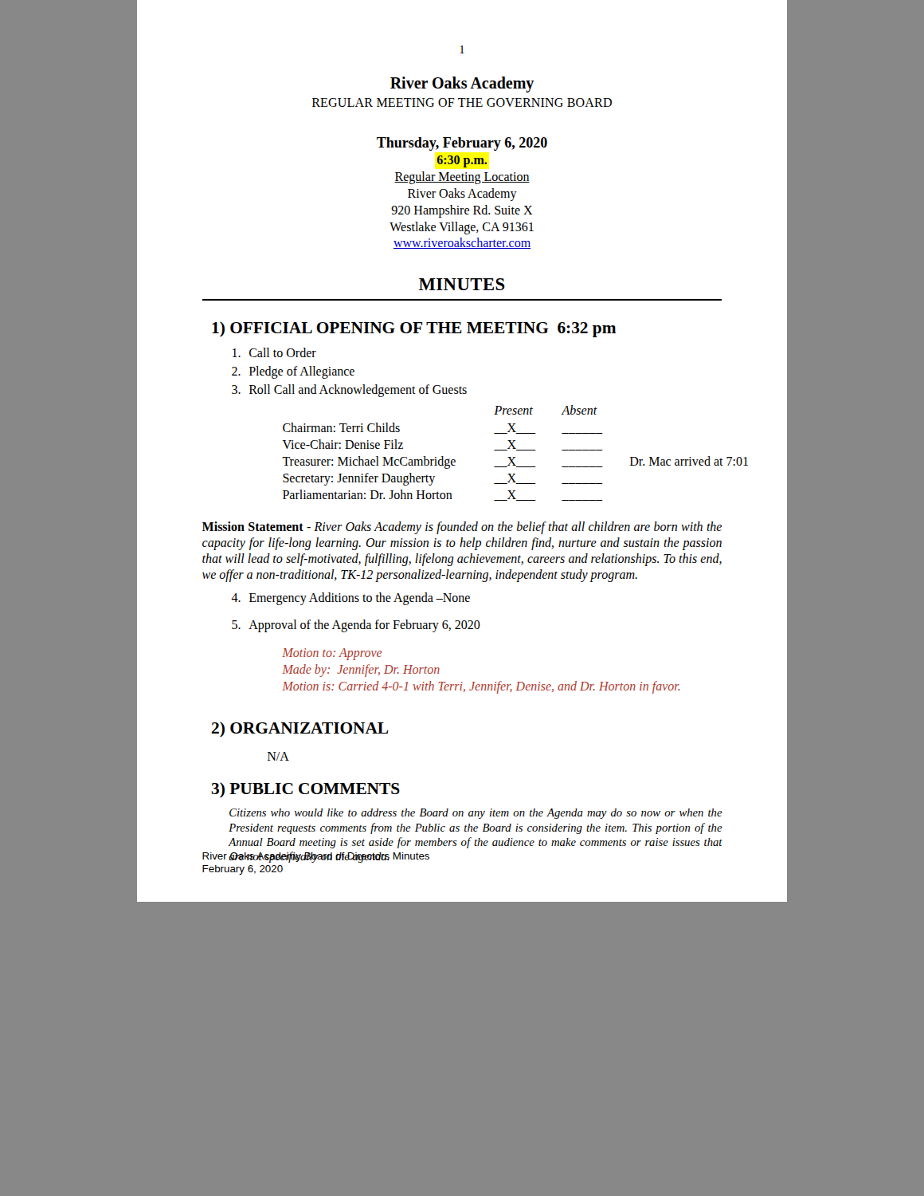1
River Oaks Academy
REGULAR MEETING OF THE GOVERNING BOARD
Thursday, February 6, 2020
6:30 p.m.
Regular Meeting Location
River Oaks Academy
920 Hampshire Rd. Suite X
Westlake Village, CA 91361
www.riveroakscharter.com
MINUTES
1) OFFICIAL OPENING OF THE MEETING 6:32 pm
Call to Order
Pledge of Allegiance
Roll Call and Acknowledgement of Guests
| | Present | Absent | |
| --- | --- | --- | --- |
| Chairman: Terri Childs | __X___ | ______ | |
| Vice-Chair: Denise Filz | __X___ | ______ | |
| Treasurer: Michael McCambridge | __X___ | ______ | Dr. Mac arrived at 7:01 |
| Secretary: Jennifer Daugherty | __X___ | ______ | |
| Parliamentarian: Dr. John Horton | __X___ | ______ | |
Mission Statement - River Oaks Academy is founded on the belief that all children are born with the capacity for life-long learning. Our mission is to help children find, nurture and sustain the passion that will lead to self-motivated, fulfilling, lifelong achievement, careers and relationships. To this end, we offer a non-traditional, TK-12 personalized-learning, independent study program.
Emergency Additions to the Agenda –None
Approval of the Agenda for February 6, 2020
Motion to: Approve
Made by: Jennifer, Dr. Horton
Motion is: Carried 4-0-1 with Terri, Jennifer, Denise, and Dr. Horton in favor.
2) ORGANIZATIONAL
N/A
3) PUBLIC COMMENTS
Citizens who would like to address the Board on any item on the Agenda may do so now or when the President requests comments from the Public as the Board is considering the item. This portion of the Annual Board meeting is set aside for members of the audience to make comments or raise issues that are not specifically on the agenda.
River Oaks Academy Board of Directors Minutes
February 6, 2020